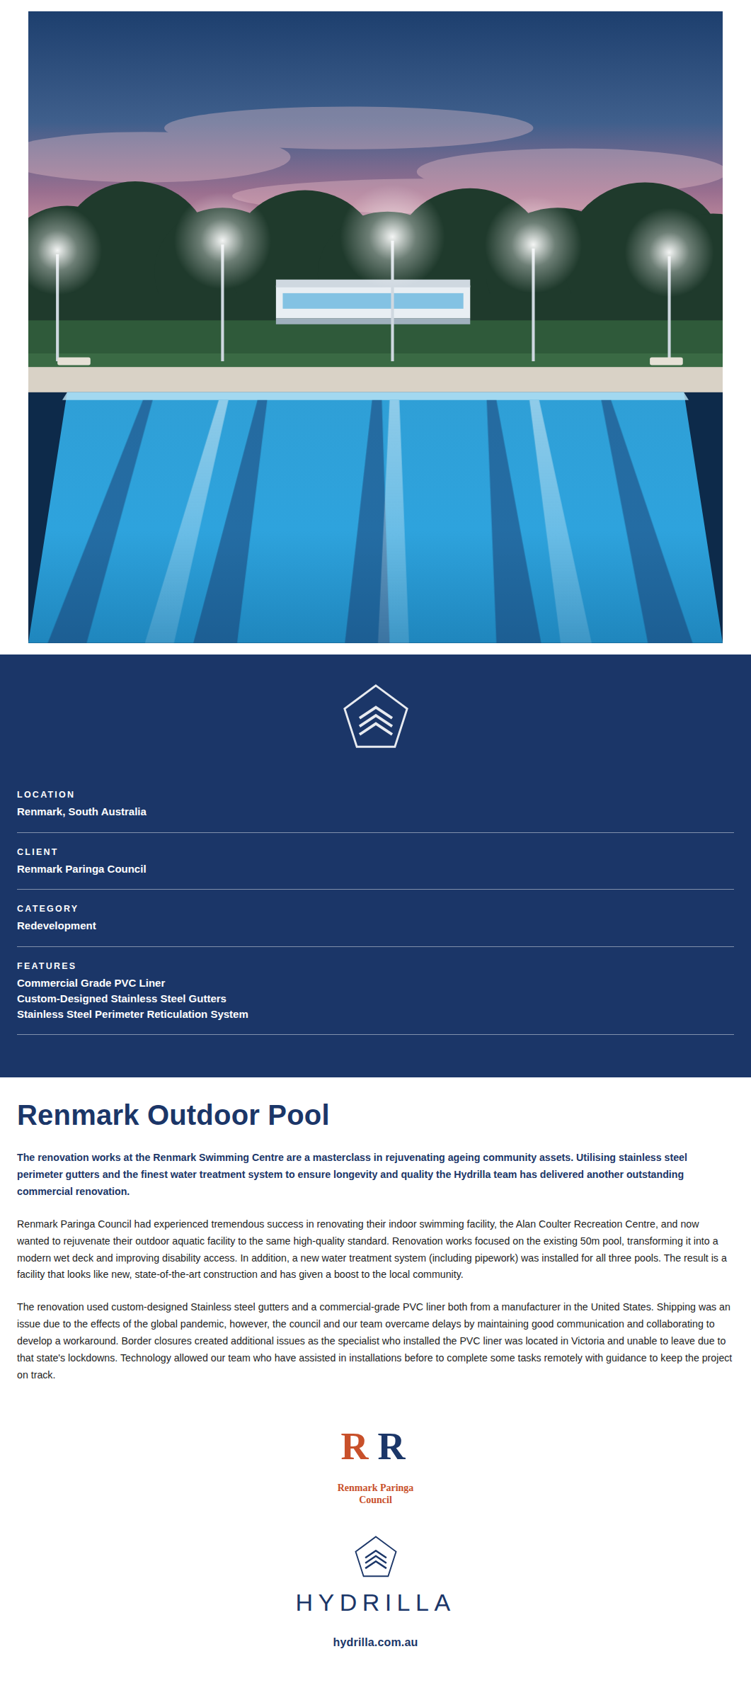Location
Renmark, South Australia
Client
Renmark Paringa Council
Category
Redevelopment
Features
Commercial Grade PVC Liner
Custom-Designed Stainless Steel Gutters
Stainless Steel Perimeter Reticulation System
Renmark Outdoor Pool
The renovation works at the Renmark Swimming Centre are a masterclass in rejuvenating ageing community assets. Utilising stainless steel perimeter gutters and the finest water treatment system to ensure longevity and quality the Hydrilla team has delivered another outstanding commercial renovation.
Renmark Paringa Council had experienced tremendous success in renovating their indoor swimming facility, the Alan Coulter Recreation Centre, and now wanted to rejuvenate their outdoor aquatic facility to the same high-quality standard. Renovation works focused on the existing 50m pool, transforming it into a modern wet deck and improving disability access. In addition, a new water treatment system (including pipework) was installed for all three pools. The result is a facility that looks like new, state-of-the-art construction and has given a boost to the local community.
The renovation used custom-designed Stainless steel gutters and a commercial-grade PVC liner both from a manufacturer in the United States. Shipping was an issue due to the effects of the global pandemic, however, the council and our team overcame delays by maintaining good communication and collaborating to develop a workaround. Border closures created additional issues as the specialist who installed the PVC liner was located in Victoria and unable to leave due to that state's lockdowns. Technology allowed our team who have assisted in installations before to complete some tasks remotely with guidance to keep the project on track.
R R
Renmark Paringa
Council
HYDRILLA
hydrilla.com.au